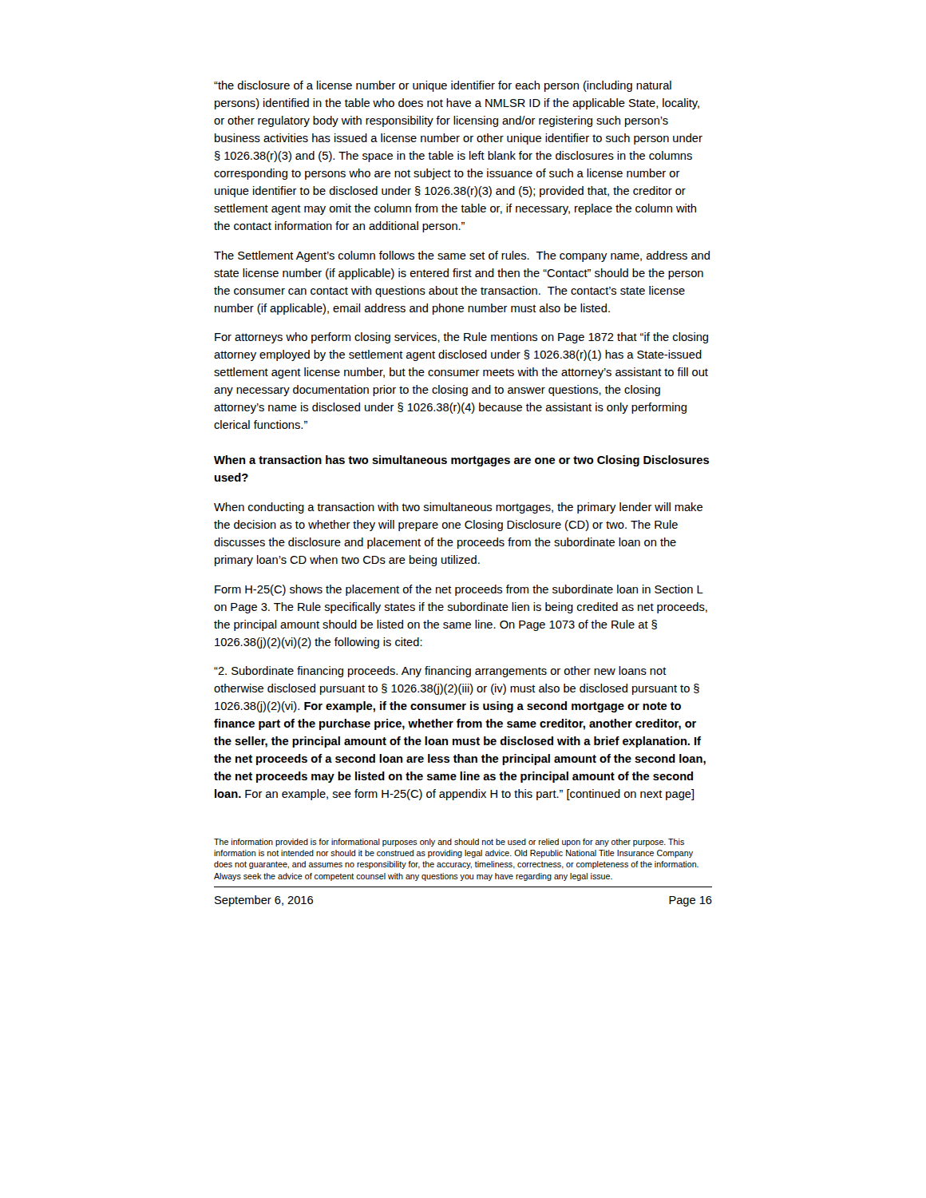“the disclosure of a license number or unique identifier for each person (including natural persons) identified in the table who does not have a NMLSR ID if the applicable State, locality, or other regulatory body with responsibility for licensing and/or registering such person’s business activities has issued a license number or other unique identifier to such person under § 1026.38(r)(3) and (5). The space in the table is left blank for the disclosures in the columns corresponding to persons who are not subject to the issuance of such a license number or unique identifier to be disclosed under § 1026.38(r)(3) and (5); provided that, the creditor or settlement agent may omit the column from the table or, if necessary, replace the column with the contact information for an additional person.”
The Settlement Agent’s column follows the same set of rules. The company name, address and state license number (if applicable) is entered first and then the “Contact” should be the person the consumer can contact with questions about the transaction. The contact’s state license number (if applicable), email address and phone number must also be listed.
For attorneys who perform closing services, the Rule mentions on Page 1872 that “if the closing attorney employed by the settlement agent disclosed under § 1026.38(r)(1) has a State-issued settlement agent license number, but the consumer meets with the attorney’s assistant to fill out any necessary documentation prior to the closing and to answer questions, the closing attorney’s name is disclosed under § 1026.38(r)(4) because the assistant is only performing clerical functions.”
When a transaction has two simultaneous mortgages are one or two Closing Disclosures used?
When conducting a transaction with two simultaneous mortgages, the primary lender will make the decision as to whether they will prepare one Closing Disclosure (CD) or two. The Rule discusses the disclosure and placement of the proceeds from the subordinate loan on the primary loan’s CD when two CDs are being utilized.
Form H-25(C) shows the placement of the net proceeds from the subordinate loan in Section L on Page 3. The Rule specifically states if the subordinate lien is being credited as net proceeds, the principal amount should be listed on the same line. On Page 1073 of the Rule at § 1026.38(j)(2)(vi)(2) the following is cited:
“2. Subordinate financing proceeds. Any financing arrangements or other new loans not otherwise disclosed pursuant to § 1026.38(j)(2)(iii) or (iv) must also be disclosed pursuant to § 1026.38(j)(2)(vi). For example, if the consumer is using a second mortgage or note to finance part of the purchase price, whether from the same creditor, another creditor, or the seller, the principal amount of the loan must be disclosed with a brief explanation. If the net proceeds of a second loan are less than the principal amount of the second loan, the net proceeds may be listed on the same line as the principal amount of the second loan. For an example, see form H-25(C) of appendix H to this part.” [continued on next page]
The information provided is for informational purposes only and should not be used or relied upon for any other purpose. This information is not intended nor should it be construed as providing legal advice. Old Republic National Title Insurance Company does not guarantee, and assumes no responsibility for, the accuracy, timeliness, correctness, or completeness of the information. Always seek the advice of competent counsel with any questions you may have regarding any legal issue.
September 6, 2016 Page 16